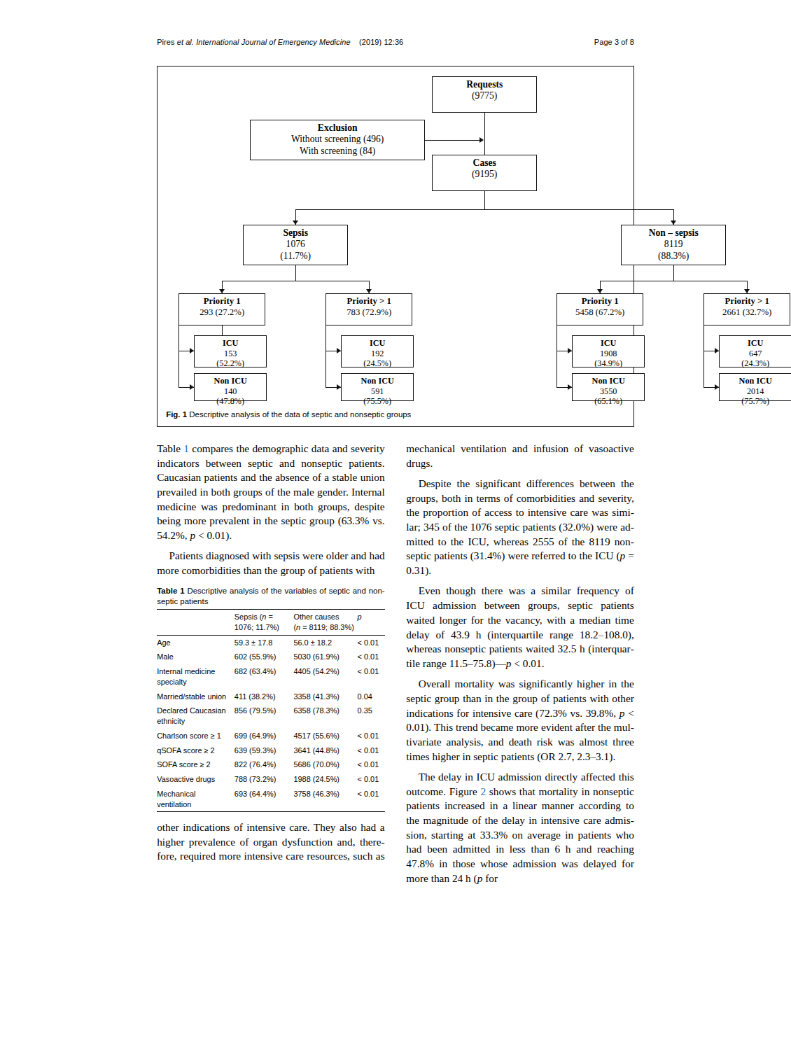Pires et al. International Journal of Emergency Medicine (2019) 12:36
Page 3 of 8
Requests(9775)
Exclusion Without screening (496) With screening (84)
Cases(9195)
Sepsis 1076(11.7%)
Non – sepsis 8119(88.3%)
Priority 1293 (27.2%)
Priority > 1783 (72.9%)
Priority 15458 (67.2%)
Priority > 12661 (32.7%)
ICU 153(52.2%)
Non ICU 140(47.8%)
ICU 192(24.5%)
Non ICU 591(75.5%)
ICU 1908(34.9%)
Non ICU 3550(65.1%)
ICU 647(24.3%)
Non ICU 2014(75.7%)
Fig. 1 Descriptive analysis of the data of septic and nonseptic groups
Table 1 compares the demographic data and severity indicators between septic and nonseptic patients. Caucasian patients and the absence of a stable union prevailed in both groups of the male gender. Internal medicine was predominant in both groups, despite being more prevalent in the septic group (63.3% vs. 54.2%, p < 0.01).
Patients diagnosed with sepsis were older and had more comorbidities than the group of patients with
Table 1 Descriptive analysis of the variables of septic and nonseptic patients
| | Sepsis ( n = 1076; 11.7%) | Other causes ( n = 8119; 88.3%) | p |
| --- | --- | --- | --- |
| Age | 59.3 ± 17.8 | 56.0 ± 18.2 | < 0.01 |
| Male | 602 (55.9%) | 5030 (61.9%) | < 0.01 |
| Internal medicine specialty | 682 (63.4%) | 4405 (54.2%) | < 0.01 |
| Married/stable union | 411 (38.2%) | 3358 (41.3%) | 0.04 |
| Declared Caucasian ethnicity | 856 (79.5%) | 6358 (78.3%) | 0.35 |
| Charlson score ≥ 1 | 699 (64.9%) | 4517 (55.6%) | < 0.01 |
| qSOFA score ≥ 2 | 639 (59.3%) | 3641 (44.8%) | < 0.01 |
| SOFA score ≥ 2 | 822 (76.4%) | 5686 (70.0%) | < 0.01 |
| Vasoactive drugs | 788 (73.2%) | 1988 (24.5%) | < 0.01 |
| Mechanical ventilation | 693 (64.4%) | 3758 (46.3%) | < 0.01 |
other indications of intensive care. They also had a higher prevalence of organ dysfunction and, therefore, required more intensive care resources, such as mechanical ventilation and infusion of vasoactive drugs.
Despite the significant differences between the groups, both in terms of comorbidities and severity, the proportion of access to intensive care was similar; 345 of the 1076 septic patients (32.0%) were admitted to the ICU, whereas 2555 of the 8119 nonseptic patients (31.4%) were referred to the ICU (p = 0.31).
Even though there was a similar frequency of ICU admission between groups, septic patients waited longer for the vacancy, with a median time delay of 43.9 h (interquartile range 18.2–108.0), whereas nonseptic patients waited 32.5 h (interquartile range 11.5–75.8)—p < 0.01.
Overall mortality was significantly higher in the septic group than in the group of patients with other indications for intensive care (72.3% vs. 39.8%, p < 0.01). This trend became more evident after the multivariate analysis, and death risk was almost three times higher in septic patients (OR 2.7, 2.3–3.1).
The delay in ICU admission directly affected this outcome. Figure 2 shows that mortality in nonseptic patients increased in a linear manner according to the magnitude of the delay in intensive care admission, starting at 33.3% on average in patients who had been admitted in less than 6 h and reaching 47.8% in those whose admission was delayed for more than 24 h (p for